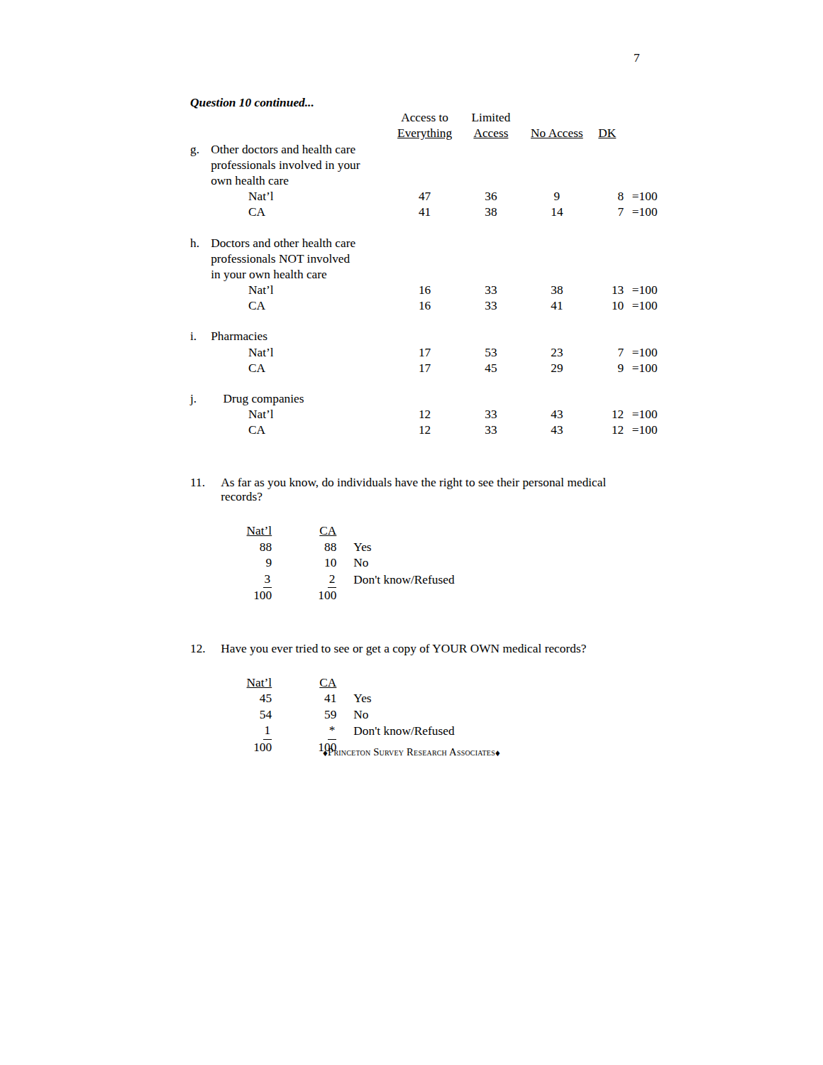7
Question 10 continued...
| | | Access to | Limited | | | |
| | | Everything | Access | No Access | DK | |
| g. | Other doctors and health care | | | | | |
| | professionals involved in your | | | | | |
| | own health care | | | | | |
| | Nat’l | 47 | 36 | 9 | 8 | =100 |
| | CA | 41 | 38 | 14 | 7 | =100 |
| h. | Doctors and other health care | | | | | |
| | professionals NOT involved | | | | | |
| | in your own health care | | | | | |
| | Nat’l | 16 | 33 | 38 | 13 | =100 |
| | CA | 16 | 33 | 41 | 10 | =100 |
| i. | Pharmacies | | | | | |
| | Nat’l | 17 | 53 | 23 | 7 | =100 |
| | CA | 17 | 45 | 29 | 9 | =100 |
| j. | Drug companies | | | | | |
| | Nat’l | 12 | 33 | 43 | 12 | =100 |
| | CA | 12 | 33 | 43 | 12 | =100 |
11.
As far as you know, do individuals have the right to see their personal medical records?
| Nat’l | CA | |
| 88 | 88 | Yes |
| 9 | 10 | No |
| 3 | 2 | Don't know/Refused |
| 100 | 100 | |
12.
Have you ever tried to see or get a copy of YOUR OWN medical records?
| Nat’l | CA | |
| 45 | 41 | Yes |
| 54 | 59 | No |
| 1 | * | Don't know/Refused |
| 100 | 100 | |
♦Princeton Survey Research Associates♦